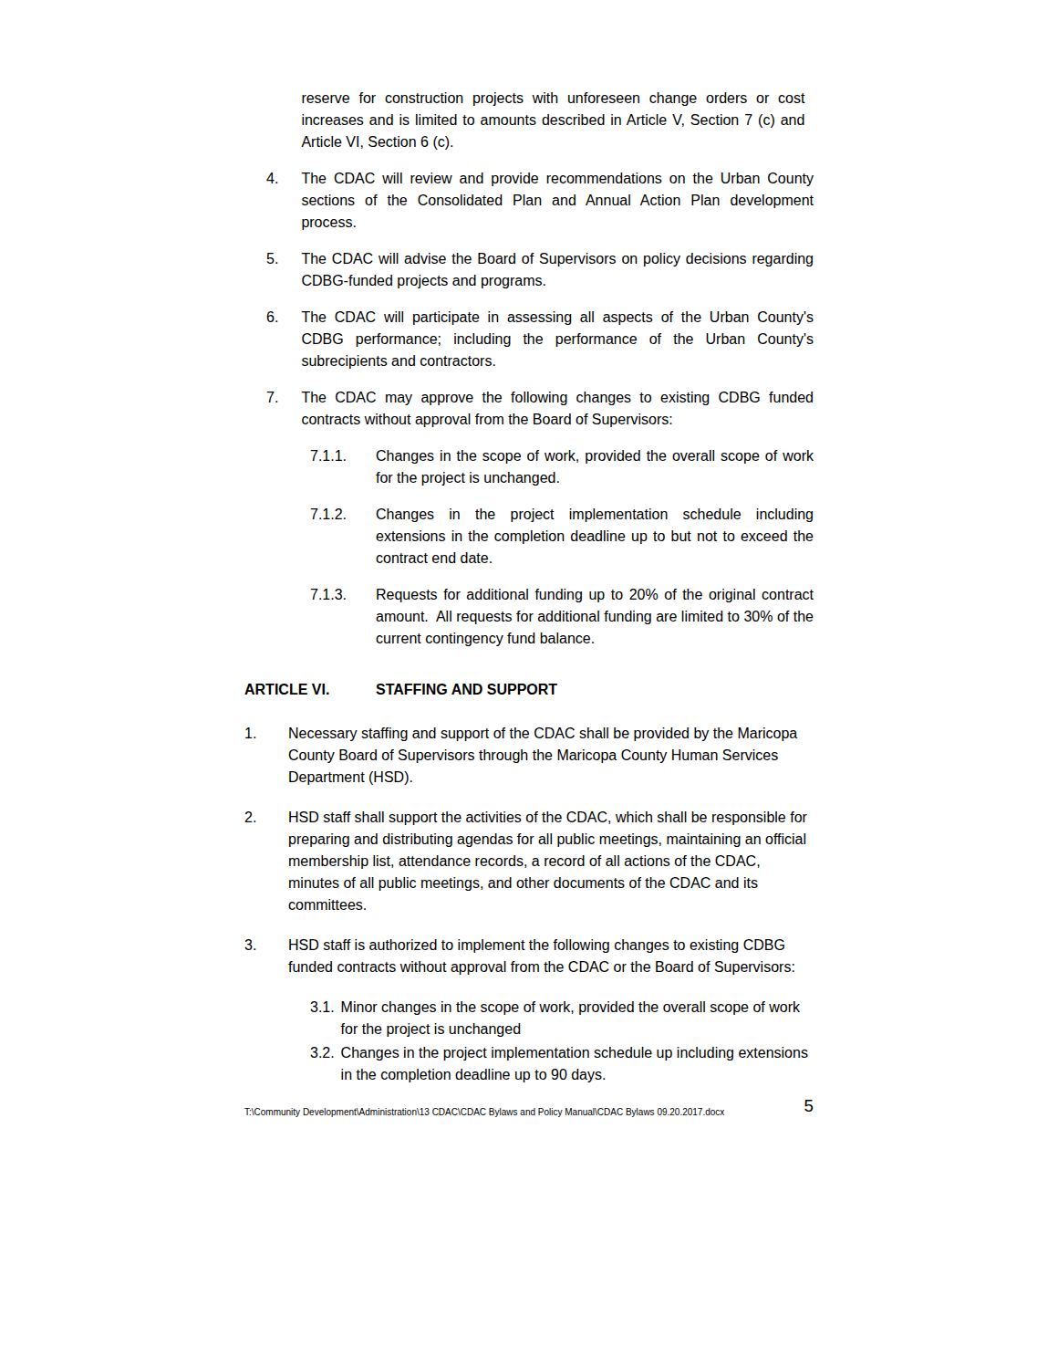reserve for construction projects with unforeseen change orders or cost increases and is limited to amounts described in Article V, Section 7 (c) and Article VI, Section 6 (c).
4.
The CDAC will review and provide recommendations on the Urban County sections of the Consolidated Plan and Annual Action Plan development process.
5.
The CDAC will advise the Board of Supervisors on policy decisions regarding CDBG-funded projects and programs.
6.
The CDAC will participate in assessing all aspects of the Urban County's CDBG performance; including the performance of the Urban County's subrecipients and contractors.
7.
The CDAC may approve the following changes to existing CDBG funded contracts without approval from the Board of Supervisors:
7.1.1.
Changes in the scope of work, provided the overall scope of work for the project is unchanged.
7.1.2.
Changes in the project implementation schedule including extensions in the completion deadline up to but not to exceed the contract end date.
7.1.3.
Requests for additional funding up to 20% of the original contract amount. All requests for additional funding are limited to 30% of the current contingency fund balance.
ARTICLE VI. STAFFING AND SUPPORT
1.
Necessary staffing and support of the CDAC shall be provided by the Maricopa County Board of Supervisors through the Maricopa County Human Services Department (HSD).
2.
HSD staff shall support the activities of the CDAC, which shall be responsible for preparing and distributing agendas for all public meetings, maintaining an official membership list, attendance records, a record of all actions of the CDAC, minutes of all public meetings, and other documents of the CDAC and its committees.
3.
HSD staff is authorized to implement the following changes to existing CDBG funded contracts without approval from the CDAC or the Board of Supervisors:
3.1.
Minor changes in the scope of work, provided the overall scope of work for the project is unchanged
3.2.
Changes in the project implementation schedule up including extensions in the completion deadline up to 90 days.
T:\Community Development\Administration\13 CDAC\CDAC Bylaws and Policy Manual\CDAC Bylaws 09.20.2017.docx
5